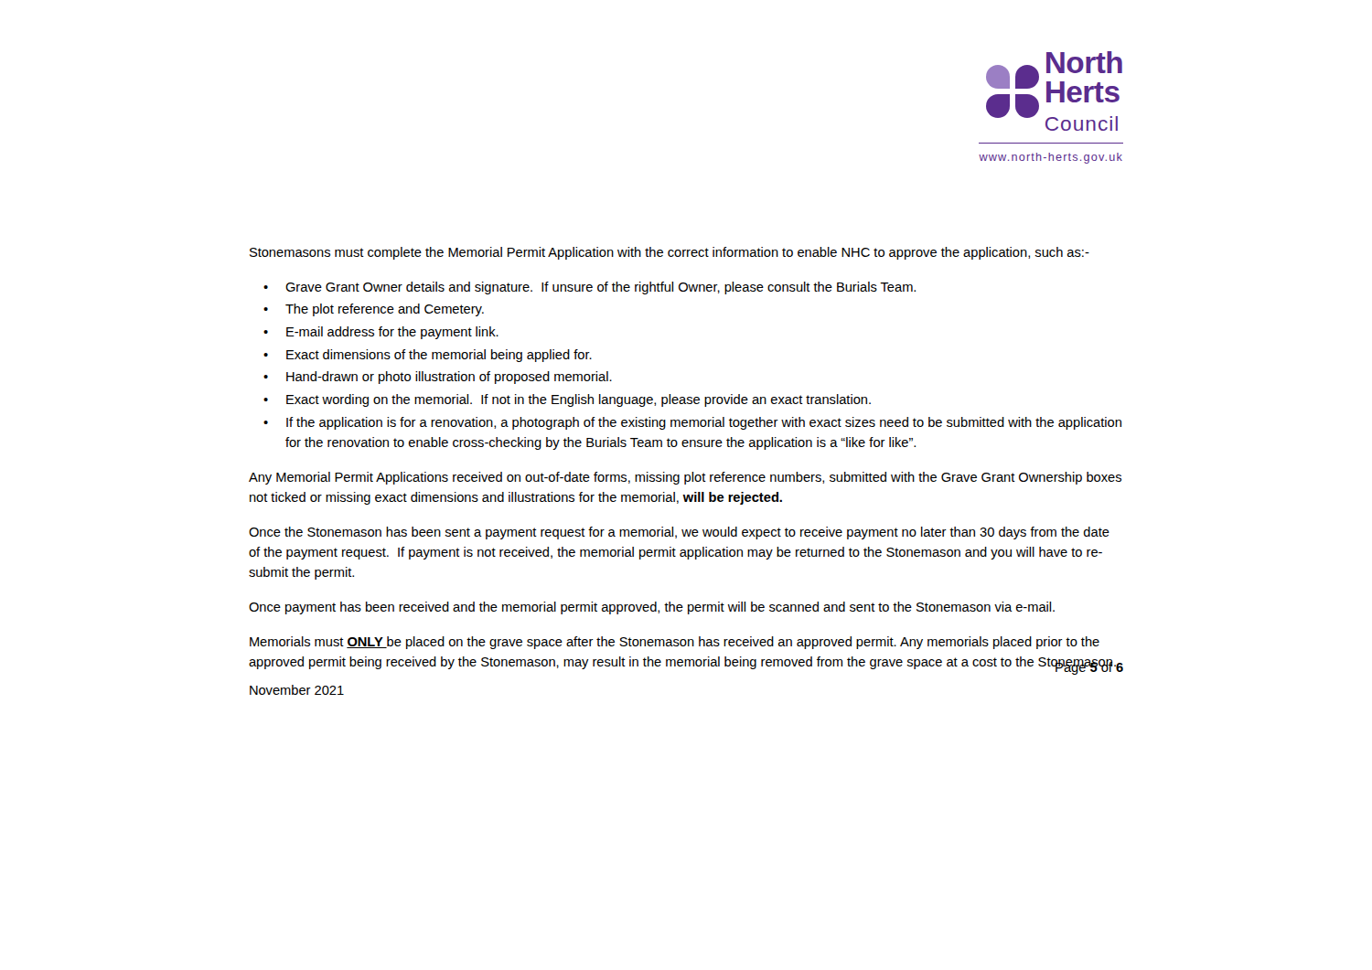North
Herts
Council
www.north-herts.gov.uk
Stonemasons must complete the Memorial Permit Application with the correct information to enable NHC to approve the application, such as:-
Grave Grant Owner details and signature. If unsure of the rightful Owner, please consult the Burials Team.
The plot reference and Cemetery.
E-mail address for the payment link.
Exact dimensions of the memorial being applied for.
Hand-drawn or photo illustration of proposed memorial.
Exact wording on the memorial. If not in the English language, please provide an exact translation.
If the application is for a renovation, a photograph of the existing memorial together with exact sizes need to be submitted with the application for the renovation to enable cross-checking by the Burials Team to ensure the application is a “like for like”.
Any Memorial Permit Applications received on out-of-date forms, missing plot reference numbers, submitted with the Grave Grant Ownership boxes not ticked or missing exact dimensions and illustrations for the memorial, will be rejected.
Once the Stonemason has been sent a payment request for a memorial, we would expect to receive payment no later than 30 days from the date of the payment request. If payment is not received, the memorial permit application may be returned to the Stonemason and you will have to re-submit the permit.
Once payment has been received and the memorial permit approved, the permit will be scanned and sent to the Stonemason via e-mail.
Memorials must ONLY be placed on the grave space after the Stonemason has received an approved permit. Any memorials placed prior to the approved permit being received by the Stonemason, may result in the memorial being removed from the grave space at a cost to the Stonemason.
Page 5 of 6
November 2021